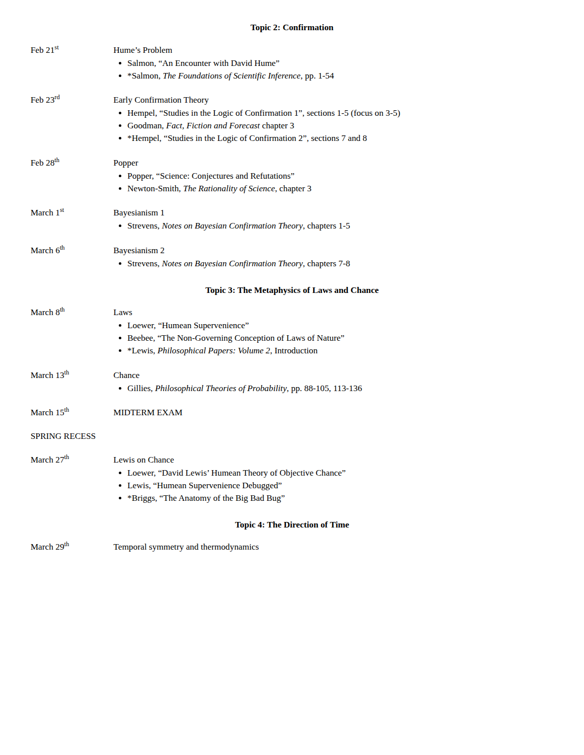Topic 2: Confirmation
Feb 21st
Hume’s Problem
Salmon, “An Encounter with David Hume”
*Salmon, The Foundations of Scientific Inference, pp. 1-54
Feb 23rd
Early Confirmation Theory
Hempel, “Studies in the Logic of Confirmation 1”, sections 1-5 (focus on 3-5)
Goodman, Fact, Fiction and Forecast chapter 3
*Hempel, “Studies in the Logic of Confirmation 2”, sections 7 and 8
Feb 28th
Popper
Popper, “Science: Conjectures and Refutations”
Newton-Smith, The Rationality of Science, chapter 3
March 1st
Bayesianism 1
Strevens, Notes on Bayesian Confirmation Theory, chapters 1-5
March 6th
Bayesianism 2
Strevens, Notes on Bayesian Confirmation Theory, chapters 7-8
Topic 3: The Metaphysics of Laws and Chance
March 8th
Laws
Loewer, “Humean Supervenience”
Beebee, “The Non-Governing Conception of Laws of Nature”
*Lewis, Philosophical Papers: Volume 2, Introduction
March 13th
Chance
Gillies, Philosophical Theories of Probability, pp. 88-105, 113-136
March 15th
MIDTERM EXAM
SPRING RECESS
March 27th
Lewis on Chance
Loewer, “David Lewis’ Humean Theory of Objective Chance”
Lewis, “Humean Supervenience Debugged”
*Briggs, “The Anatomy of the Big Bad Bug”
Topic 4: The Direction of Time
March 29th
Temporal symmetry and thermodynamics